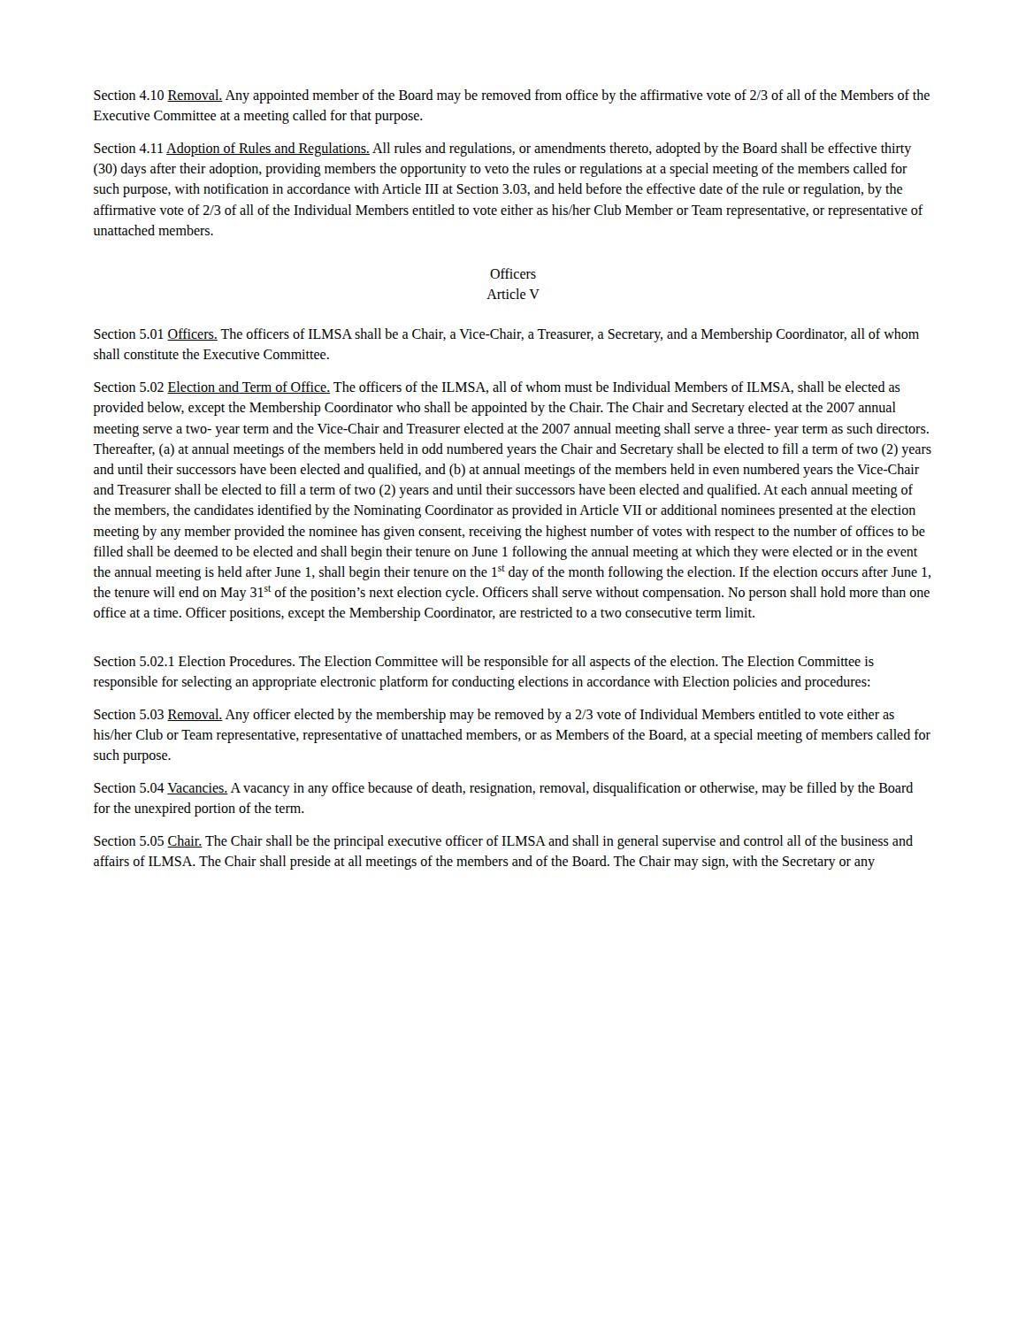Section 4.10 Removal. Any appointed member of the Board may be removed from office by the affirmative vote of 2/3 of all of the Members of the Executive Committee at a meeting called for that purpose.
Section 4.11 Adoption of Rules and Regulations. All rules and regulations, or amendments thereto, adopted by the Board shall be effective thirty (30) days after their adoption, providing members the opportunity to veto the rules or regulations at a special meeting of the members called for such purpose, with notification in accordance with Article III at Section 3.03, and held before the effective date of the rule or regulation, by the affirmative vote of 2/3 of all of the Individual Members entitled to vote either as his/her Club Member or Team representative, or representative of unattached members.
Officers
Article V
Section 5.01 Officers. The officers of ILMSA shall be a Chair, a Vice-Chair, a Treasurer, a Secretary, and a Membership Coordinator, all of whom shall constitute the Executive Committee.
Section 5.02 Election and Term of Office. The officers of the ILMSA, all of whom must be Individual Members of ILMSA, shall be elected as provided below, except the Membership Coordinator who shall be appointed by the Chair. The Chair and Secretary elected at the 2007 annual meeting serve a two- year term and the Vice-Chair and Treasurer elected at the 2007 annual meeting shall serve a three- year term as such directors. Thereafter, (a) at annual meetings of the members held in odd numbered years the Chair and Secretary shall be elected to fill a term of two (2) years and until their successors have been elected and qualified, and (b) at annual meetings of the members held in even numbered years the Vice-Chair and Treasurer shall be elected to fill a term of two (2) years and until their successors have been elected and qualified. At each annual meeting of the members, the candidates identified by the Nominating Coordinator as provided in Article VII or additional nominees presented at the election meeting by any member provided the nominee has given consent, receiving the highest number of votes with respect to the number of offices to be filled shall be deemed to be elected and shall begin their tenure on June 1 following the annual meeting at which they were elected or in the event the annual meeting is held after June 1, shall begin their tenure on the 1st day of the month following the election. If the election occurs after June 1, the tenure will end on May 31st of the position’s next election cycle. Officers shall serve without compensation. No person shall hold more than one office at a time. Officer positions, except the Membership Coordinator, are restricted to a two consecutive term limit.
Section 5.02.1 Election Procedures. The Election Committee will be responsible for all aspects of the election. The Election Committee is responsible for selecting an appropriate electronic platform for conducting elections in accordance with Election policies and procedures:
Section 5.03 Removal. Any officer elected by the membership may be removed by a 2/3 vote of Individual Members entitled to vote either as his/her Club or Team representative, representative of unattached members, or as Members of the Board, at a special meeting of members called for such purpose.
Section 5.04 Vacancies. A vacancy in any office because of death, resignation, removal, disqualification or otherwise, may be filled by the Board for the unexpired portion of the term.
Section 5.05 Chair. The Chair shall be the principal executive officer of ILMSA and shall in general supervise and control all of the business and affairs of ILMSA. The Chair shall preside at all meetings of the members and of the Board. The Chair may sign, with the Secretary or any